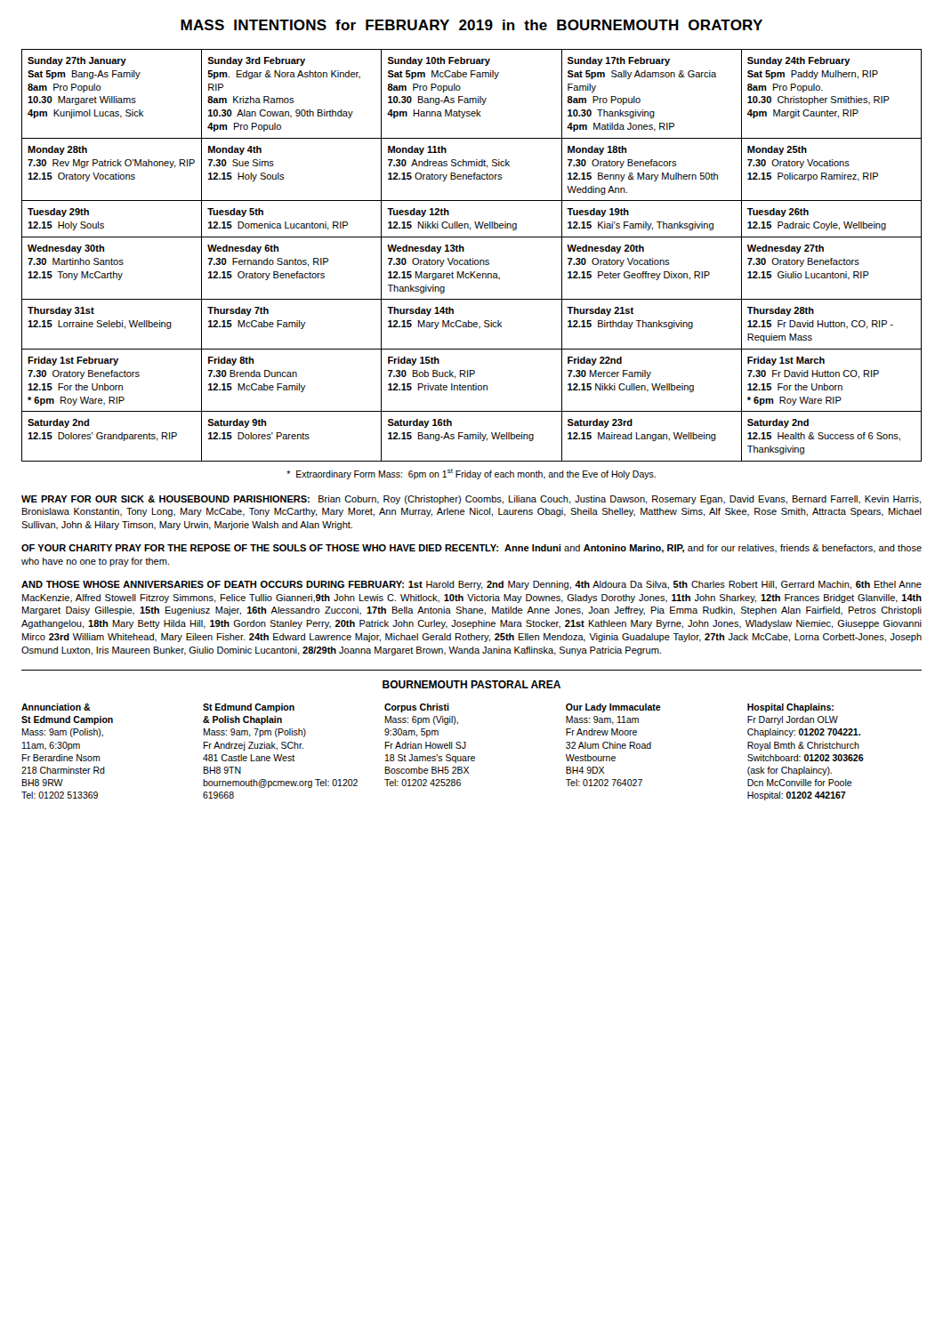MASS INTENTIONS for FEBRUARY 2019 in the BOURNEMOUTH ORATORY
| Sunday 27th January Sat 5pm Bang-As Family 8am Pro Populo 10.30 Margaret Williams 4pm Kunjimol Lucas, Sick | Sunday 3rd February 5pm . Edgar & Nora Ashton Kinder, RIP 8am Krizha Ramos 10.30 Alan Cowan, 90th Birthday 4pm Pro Populo | Sunday 10th February Sat 5pm McCabe Family 8am Pro Populo 10.30 Bang-As Family 4pm Hanna Matysek | Sunday 17th February Sat 5pm Sally Adamson & Garcia Family 8am Pro Populo 10.30 Thanksgiving 4pm Matilda Jones, RIP | Sunday 24th February Sat 5pm Paddy Mulhern, RIP 8am Pro Populo. 10.30 Christopher Smithies, RIP 4pm Margit Caunter, RIP |
| Monday 28th 7.30 Rev Mgr Patrick O'Mahoney, RIP 12.15 Oratory Vocations | Monday 4th 7.30 Sue Sims 12.15 Holy Souls | Monday 11th 7.30 Andreas Schmidt, Sick 12.15 Oratory Benefactors | Monday 18th 7.30 Oratory Benefacors 12.15 Benny & Mary Mulhern 50th Wedding Ann. | Monday 25th 7.30 Oratory Vocations 12.15 Policarpo Ramirez, RIP |
| Tuesday 29th 12.15 Holy Souls | Tuesday 5th 12.15 Domenica Lucantoni, RIP | Tuesday 12th 12.15 Nikki Cullen, Wellbeing | Tuesday 19th 12.15 Kiai's Family, Thanksgiving | Tuesday 26th 12.15 Padraic Coyle, Wellbeing |
| Wednesday 30th 7.30 Martinho Santos 12.15 Tony McCarthy | Wednesday 6th 7.30 Fernando Santos, RIP 12.15 Oratory Benefactors | Wednesday 13th 7.30 Oratory Vocations 12.15 Margaret McKenna, Thanksgiving | Wednesday 20th 7.30 Oratory Vocations 12.15 Peter Geoffrey Dixon, RIP | Wednesday 27th 7.30 Oratory Benefactors 12.15 Giulio Lucantoni, RIP |
| Thursday 31st 12.15 Lorraine Selebi, Wellbeing | Thursday 7th 12.15 McCabe Family | Thursday 14th 12.15 Mary McCabe, Sick | Thursday 21st 12.15 Birthday Thanksgiving | Thursday 28th 12.15 Fr David Hutton, CO, RIP - Requiem Mass |
| Friday 1st February 7.30 Oratory Benefactors 12.15 For the Unborn * 6pm Roy Ware, RIP | Friday 8th 7.30 Brenda Duncan 12.15 McCabe Family | Friday 15th 7.30 Bob Buck, RIP 12.15 Private Intention | Friday 22nd 7.30 Mercer Family 12.15 Nikki Cullen, Wellbeing | Friday 1st March 7.30 Fr David Hutton CO, RIP 12.15 For the Unborn * 6pm Roy Ware RIP |
| Saturday 2nd 12.15 Dolores' Grandparents, RIP | Saturday 9th 12.15 Dolores' Parents | Saturday 16th 12.15 Bang-As Family, Wellbeing | Saturday 23rd 12.15 Mairead Langan, Wellbeing | Saturday 2nd 12.15 Health & Success of 6 Sons, Thanksgiving |
* Extraordinary Form Mass: 6pm on 1st Friday of each month, and the Eve of Holy Days.
WE PRAY FOR OUR SICK & HOUSEBOUND PARISHIONERS: Brian Coburn, Roy (Christopher) Coombs, Liliana Couch, Justina Dawson, Rosemary Egan, David Evans, Bernard Farrell, Kevin Harris, Bronislawa Konstantin, Tony Long, Mary McCabe, Tony McCarthy, Mary Moret, Ann Murray, Arlene Nicol, Laurens Obagi, Sheila Shelley, Matthew Sims, Alf Skee, Rose Smith, Attracta Spears, Michael Sullivan, John & Hilary Timson, Mary Urwin, Marjorie Walsh and Alan Wright.
OF YOUR CHARITY PRAY FOR THE REPOSE OF THE SOULS OF THOSE WHO HAVE DIED RECENTLY: Anne Induni and Antonino Marino, RIP, and for our relatives, friends & benefactors, and those who have no one to pray for them.
AND THOSE WHOSE ANNIVERSARIES OF DEATH OCCURS DURING FEBRUARY: 1st Harold Berry, 2nd Mary Denning, 4th Aldoura Da Silva, 5th Charles Robert Hill, Gerrard Machin, 6th Ethel Anne MacKenzie, Alfred Stowell Fitzroy Simmons, Felice Tullio Gianneri,9th John Lewis C. Whitlock, 10th Victoria May Downes, Gladys Dorothy Jones, 11th John Sharkey, 12th Frances Bridget Glanville, 14th Margaret Daisy Gillespie, 15th Eugeniusz Majer, 16th Alessandro Zucconi, 17th Bella Antonia Shane, Matilde Anne Jones, Joan Jeffrey, Pia Emma Rudkin, Stephen Alan Fairfield, Petros Christopli Agathangelou, 18th Mary Betty Hilda Hill, 19th Gordon Stanley Perry, 20th Patrick John Curley, Josephine Mara Stocker, 21st Kathleen Mary Byrne, John Jones, Wladyslaw Niemiec, Giuseppe Giovanni Mirco 23rd William Whitehead, Mary Eileen Fisher. 24th Edward Lawrence Major, Michael Gerald Rothery, 25th Ellen Mendoza, Viginia Guadalupe Taylor, 27th Jack McCabe, Lorna Corbett-Jones, Joseph Osmund Luxton, Iris Maureen Bunker, Giulio Dominic Lucantoni, 28/29th Joanna Margaret Brown, Wanda Janina Kaflinska, Sunya Patricia Pegrum.
BOURNEMOUTH PASTORAL AREA
| Annunciation & St Edmund Campion Mass: 9am (Polish), 11am, 6:30pm Fr Berardine Nsom 218 Charminster Rd BH8 9RW Tel: 01202 513369 | St Edmund Campion & Polish Chaplain Mass: 9am, 7pm (Polish) Fr Andrzej Zuziak, SChr. 481 Castle Lane West BH8 9TN bournemouth@pcmew.org Tel: 01202 619668 | Corpus Christi Mass: 6pm (Vigil), 9:30am, 5pm Fr Adrian Howell SJ 18 St James's Square Boscombe BH5 2BX Tel: 01202 425286 | Our Lady Immaculate Mass: 9am, 11am Fr Andrew Moore 32 Alum Chine Road Westbourne BH4 9DX Tel: 01202 764027 | Hospital Chaplains: Fr Darryl Jordan OLW Chaplaincy: 01202 704221. Royal Bmth & Christchurch Switchboard: 01202 303626 (ask for Chaplaincy). Dcn McConville for Poole Hospital: 01202 442167 |